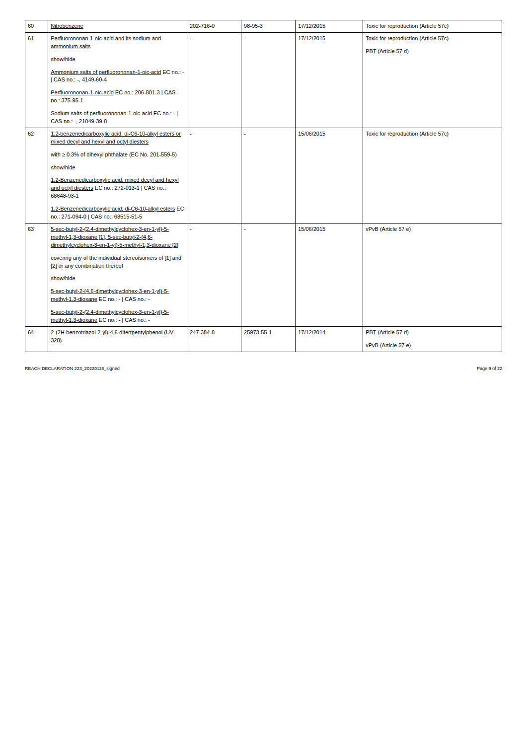| 60 | Nitrobenzene | 202-716-0 | 98-95-3 | 17/12/2015 | Toxic for reproduction (Article 57c) |
| 61 | Perfluorononan-1-oic-acid and its sodium and ammonium salts show/hide Ammonium salts of perfluorononan-1-oic-acid EC no.: - / CAS no.: -, 4149-60-4 Perfluorononan-1-oic-acid EC no.: 206-801-3 / CAS no.: 375-95-1 Sodium salts of perfluorononan-1-oic-acid EC no.: - / CAS no.: -, 21049-39-8 | - | - | 17/12/2015 | Toxic for reproduction (Article 57c) PBT (Article 57 d) |
| 62 | 1,2-benzenedicarboxylic acid, di-C6-10-alkyl esters or mixed decyl and hexyl and octyl diesters with ≥ 0.3% of dihexyl phthalate (EC No. 201-559-5) show/hide 1,2-Benzenedicarboxylic acid, mixed decyl and hexyl and octyl diesters EC no.: 272-013-1 / CAS no.: 68648-93-1 1,2-Benzenedicarboxylic acid, di-C6-10-alkyl esters EC no.: 271-094-0 / CAS no.: 68515-51-5 | - | - | 15/06/2015 | Toxic for reproduction (Article 57c) |
| 63 | 5-sec-butyl-2-(2,4-dimethylcyclohex-3-en-1-yl)-5-methyl-1,3-dioxane [1], 5-sec-butyl-2-(4,6-dimethylcyclohex-3-en-1-yl)-5-methyl-1,3-dioxane [2] covering any of the individual stereoisomers of [1] and [2] or any combination thereof show/hide 5-sec-butyl-2-(4,6-dimethylcyclohex-3-en-1-yl)-5-methyl-1,3-dioxane EC no.: - / CAS no.: - 5-sec-butyl-2-(2,4-dimethylcyclohex-3-en-1-yl)-5-methyl-1,3-dioxane EC no.: - / CAS no.: - | - | - | 15/06/2015 | vPvB (Article 57 e) |
| 64 | 2-(2H-benzotriazol-2-yl)-4,6-ditertpentylphenol (UV-328) | 247-384-8 | 25973-55-1 | 17/12/2014 | PBT (Article 57 d) vPvB (Article 57 e) |
REACH DECLARATION 223_20220118_signed Page 9 of 22